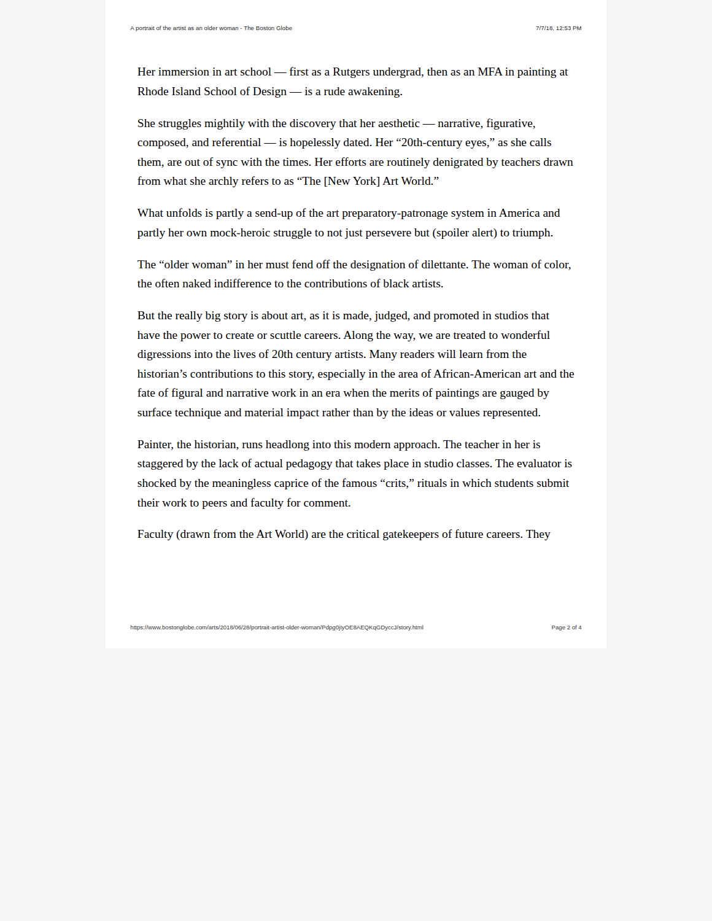A portrait of the artist as an older woman - The Boston Globe
7/7/18, 12:53 PM
Her immersion in art school — first as a Rutgers undergrad, then as an MFA in painting at Rhode Island School of Design — is a rude awakening.
She struggles mightily with the discovery that her aesthetic — narrative, figurative, composed, and referential — is hopelessly dated. Her “20th-century eyes,” as she calls them, are out of sync with the times. Her efforts are routinely denigrated by teachers drawn from what she archly refers to as “The [New York] Art World.”
What unfolds is partly a send-up of the art preparatory-patronage system in America and partly her own mock-heroic struggle to not just persevere but (spoiler alert) to triumph.
The “older woman” in her must fend off the designation of dilettante. The woman of color, the often naked indifference to the contributions of black artists.
But the really big story is about art, as it is made, judged, and promoted in studios that have the power to create or scuttle careers. Along the way, we are treated to wonderful digressions into the lives of 20th century artists. Many readers will learn from the historian’s contributions to this story, especially in the area of African-American art and the fate of figural and narrative work in an era when the merits of paintings are gauged by surface technique and material impact rather than by the ideas or values represented.
Painter, the historian, runs headlong into this modern approach. The teacher in her is staggered by the lack of actual pedagogy that takes place in studio classes. The evaluator is shocked by the meaningless caprice of the famous “crits,” rituals in which students submit their work to peers and faculty for comment.
Faculty (drawn from the Art World) are the critical gatekeepers of future careers. They
https://www.bostonglobe.com/arts/2018/06/28/portrait-artist-older-woman/Pdpg0jIyOE8AEQKqGDyccJ/story.html
Page 2 of 4